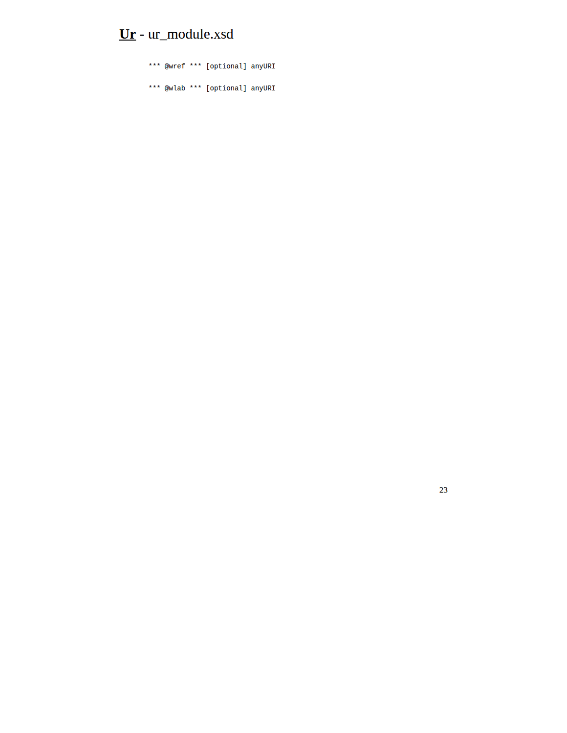Ur - ur_module.xsd
*** @wref *** [optional] anyURI
*** @wlab *** [optional] anyURI
23